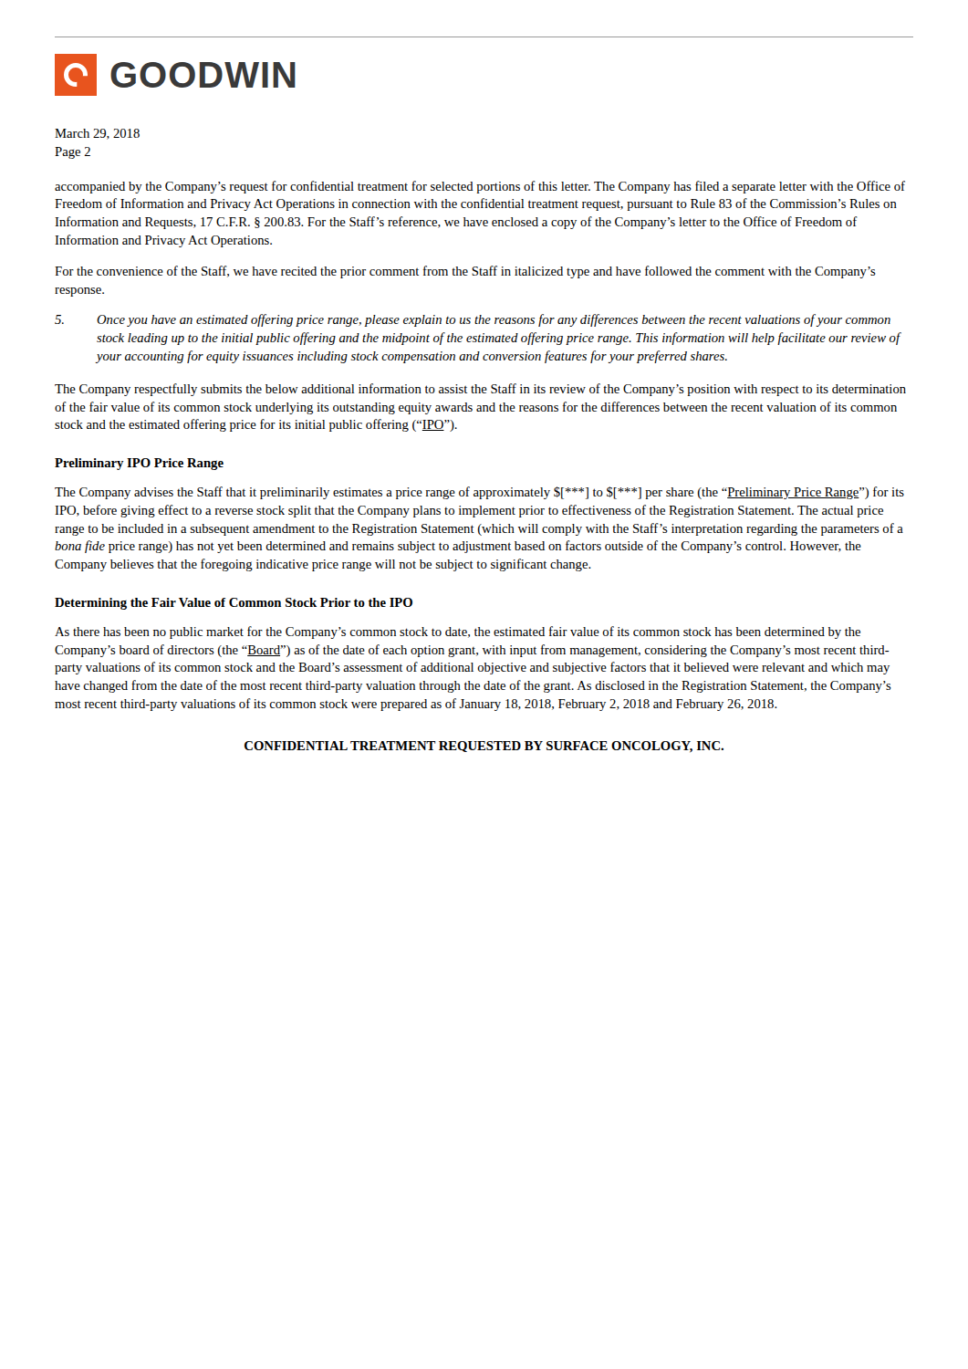GOODWIN
March 29, 2018
Page 2
accompanied by the Company’s request for confidential treatment for selected portions of this letter. The Company has filed a separate letter with the Office of Freedom of Information and Privacy Act Operations in connection with the confidential treatment request, pursuant to Rule 83 of the Commission’s Rules on Information and Requests, 17 C.F.R. § 200.83. For the Staff’s reference, we have enclosed a copy of the Company’s letter to the Office of Freedom of Information and Privacy Act Operations.
For the convenience of the Staff, we have recited the prior comment from the Staff in italicized type and have followed the comment with the Company’s response.
5.
Once you have an estimated offering price range, please explain to us the reasons for any differences between the recent valuations of your common stock leading up to the initial public offering and the midpoint of the estimated offering price range. This information will help facilitate our review of your accounting for equity issuances including stock compensation and conversion features for your preferred shares.
The Company respectfully submits the below additional information to assist the Staff in its review of the Company’s position with respect to its determination of the fair value of its common stock underlying its outstanding equity awards and the reasons for the differences between the recent valuation of its common stock and the estimated offering price for its initial public offering (“IPO”).
Preliminary IPO Price Range
The Company advises the Staff that it preliminarily estimates a price range of approximately $[***] to $[***] per share (the “Preliminary Price Range”) for its IPO, before giving effect to a reverse stock split that the Company plans to implement prior to effectiveness of the Registration Statement. The actual price range to be included in a subsequent amendment to the Registration Statement (which will comply with the Staff’s interpretation regarding the parameters of a bona fide price range) has not yet been determined and remains subject to adjustment based on factors outside of the Company’s control. However, the Company believes that the foregoing indicative price range will not be subject to significant change.
Determining the Fair Value of Common Stock Prior to the IPO
As there has been no public market for the Company’s common stock to date, the estimated fair value of its common stock has been determined by the Company’s board of directors (the “Board”) as of the date of each option grant, with input from management, considering the Company’s most recent third-party valuations of its common stock and the Board’s assessment of additional objective and subjective factors that it believed were relevant and which may have changed from the date of the most recent third-party valuation through the date of the grant. As disclosed in the Registration Statement, the Company’s most recent third-party valuations of its common stock were prepared as of January 18, 2018, February 2, 2018 and February 26, 2018.
CONFIDENTIAL TREATMENT REQUESTED BY SURFACE ONCOLOGY, INC.